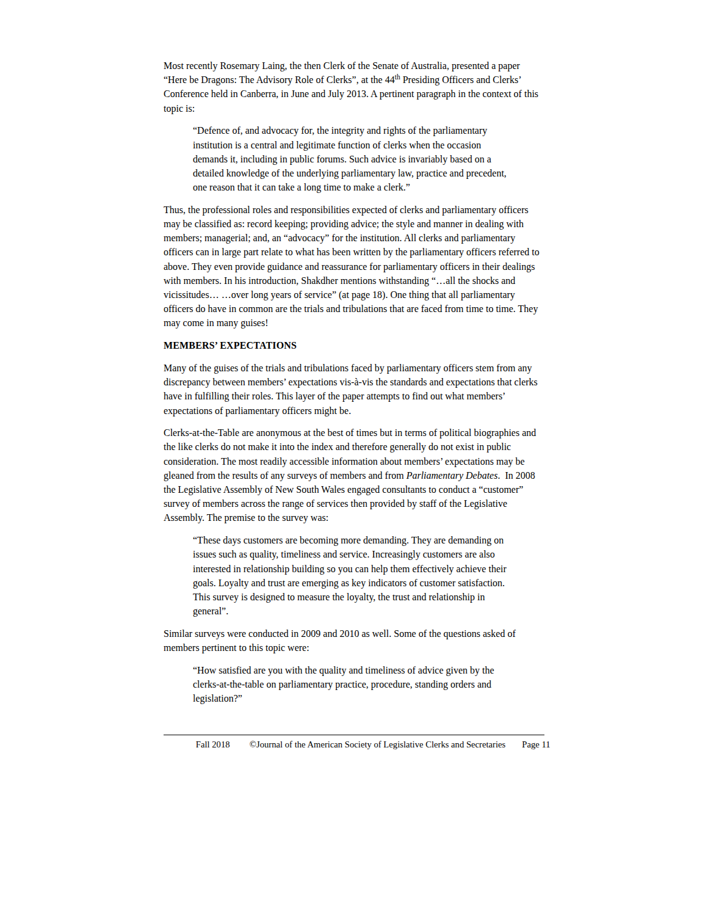Most recently Rosemary Laing, the then Clerk of the Senate of Australia, presented a paper “Here be Dragons: The Advisory Role of Clerks”, at the 44th Presiding Officers and Clerks’ Conference held in Canberra, in June and July 2013. A pertinent paragraph in the context of this topic is:
“Defence of, and advocacy for, the integrity and rights of the parliamentary institution is a central and legitimate function of clerks when the occasion demands it, including in public forums. Such advice is invariably based on a detailed knowledge of the underlying parliamentary law, practice and precedent, one reason that it can take a long time to make a clerk.”
Thus, the professional roles and responsibilities expected of clerks and parliamentary officers may be classified as: record keeping; providing advice; the style and manner in dealing with members; managerial; and, an “advocacy” for the institution. All clerks and parliamentary officers can in large part relate to what has been written by the parliamentary officers referred to above. They even provide guidance and reassurance for parliamentary officers in their dealings with members. In his introduction, Shakdher mentions withstanding “…all the shocks and vicissitudes… …over long years of service” (at page 18). One thing that all parliamentary officers do have in common are the trials and tribulations that are faced from time to time. They may come in many guises!
Members’ Expectations
Many of the guises of the trials and tribulations faced by parliamentary officers stem from any discrepancy between members’ expectations vis-à-vis the standards and expectations that clerks have in fulfilling their roles. This layer of the paper attempts to find out what members’ expectations of parliamentary officers might be.
Clerks-at-the-Table are anonymous at the best of times but in terms of political biographies and the like clerks do not make it into the index and therefore generally do not exist in public consideration. The most readily accessible information about members’ expectations may be gleaned from the results of any surveys of members and from Parliamentary Debates. In 2008 the Legislative Assembly of New South Wales engaged consultants to conduct a “customer” survey of members across the range of services then provided by staff of the Legislative Assembly. The premise to the survey was:
“These days customers are becoming more demanding. They are demanding on issues such as quality, timeliness and service. Increasingly customers are also interested in relationship building so you can help them effectively achieve their goals. Loyalty and trust are emerging as key indicators of customer satisfaction. This survey is designed to measure the loyalty, the trust and relationship in general”.
Similar surveys were conducted in 2009 and 2010 as well. Some of the questions asked of members pertinent to this topic were:
“How satisfied are you with the quality and timeliness of advice given by the
clerks-at-the-table on parliamentary practice, procedure, standing orders and legislation?”
Fall 2018 ©Journal of the American Society of Legislative Clerks and Secretaries Page 11